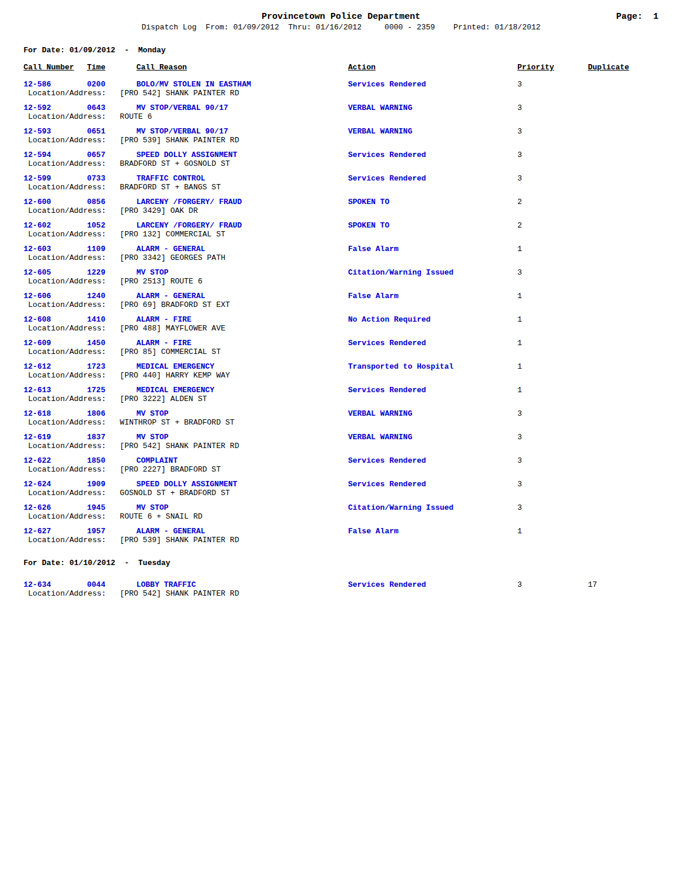Provincetown Police Department Page: 1
Dispatch Log From: 01/09/2012 Thru: 01/16/2012 0000 - 2359 Printed: 01/18/2012
For Date: 01/09/2012 - Monday
| Call Number | Time | Call Reason | Action | Priority | Duplicate |
| --- | --- | --- | --- | --- | --- |
| 12-586 | 0200 | BOLO/MV STOLEN IN EASTHAM | Services Rendered | 3 | |
| Location/Address: [PRO 542] SHANK PAINTER RD |
| 12-592 | 0643 | MV STOP/VERBAL 90/17 | VERBAL WARNING | 3 | |
| Location/Address: ROUTE 6 |
| 12-593 | 0651 | MV STOP/VERBAL 90/17 | VERBAL WARNING | 3 | |
| Location/Address: [PRO 539] SHANK PAINTER RD |
| 12-594 | 0657 | SPEED DOLLY ASSIGNMENT | Services Rendered | 3 | |
| Location/Address: BRADFORD ST + GOSNOLD ST |
| 12-599 | 0733 | TRAFFIC CONTROL | Services Rendered | 3 | |
| Location/Address: BRADFORD ST + BANGS ST |
| 12-600 | 0856 | LARCENY /FORGERY/ FRAUD | SPOKEN TO | 2 | |
| Location/Address: [PRO 3429] OAK DR |
| 12-602 | 1052 | LARCENY /FORGERY/ FRAUD | SPOKEN TO | 2 | |
| Location/Address: [PRO 132] COMMERCIAL ST |
| 12-603 | 1109 | ALARM - GENERAL | False Alarm | 1 | |
| Location/Address: [PRO 3342] GEORGES PATH |
| 12-605 | 1229 | MV STOP | Citation/Warning Issued | 3 | |
| Location/Address: [PRO 2513] ROUTE 6 |
| 12-606 | 1240 | ALARM - GENERAL | False Alarm | 1 | |
| Location/Address: [PRO 69] BRADFORD ST EXT |
| 12-608 | 1410 | ALARM - FIRE | No Action Required | 1 | |
| Location/Address: [PRO 488] MAYFLOWER AVE |
| 12-609 | 1450 | ALARM - FIRE | Services Rendered | 1 | |
| Location/Address: [PRO 85] COMMERCIAL ST |
| 12-612 | 1723 | MEDICAL EMERGENCY | Transported to Hospital | 1 | |
| Location/Address: [PRO 440] HARRY KEMP WAY |
| 12-613 | 1725 | MEDICAL EMERGENCY | Services Rendered | 1 | |
| Location/Address: [PRO 3222] ALDEN ST |
| 12-618 | 1806 | MV STOP | VERBAL WARNING | 3 | |
| Location/Address: WINTHROP ST + BRADFORD ST |
| 12-619 | 1837 | MV STOP | VERBAL WARNING | 3 | |
| Location/Address: [PRO 542] SHANK PAINTER RD |
| 12-622 | 1850 | COMPLAINT | Services Rendered | 3 | |
| Location/Address: [PRO 2227] BRADFORD ST |
| 12-624 | 1909 | SPEED DOLLY ASSIGNMENT | Services Rendered | 3 | |
| Location/Address: GOSNOLD ST + BRADFORD ST |
| 12-626 | 1945 | MV STOP | Citation/Warning Issued | 3 | |
| Location/Address: ROUTE 6 + SNAIL RD |
| 12-627 | 1957 | ALARM - GENERAL | False Alarm | 1 | |
| Location/Address: [PRO 539] SHANK PAINTER RD |
For Date: 01/10/2012 - Tuesday
| 12-634 | 0044 | LOBBY TRAFFIC | Services Rendered | 3 | 17 |
| Location/Address: [PRO 542] SHANK PAINTER RD |